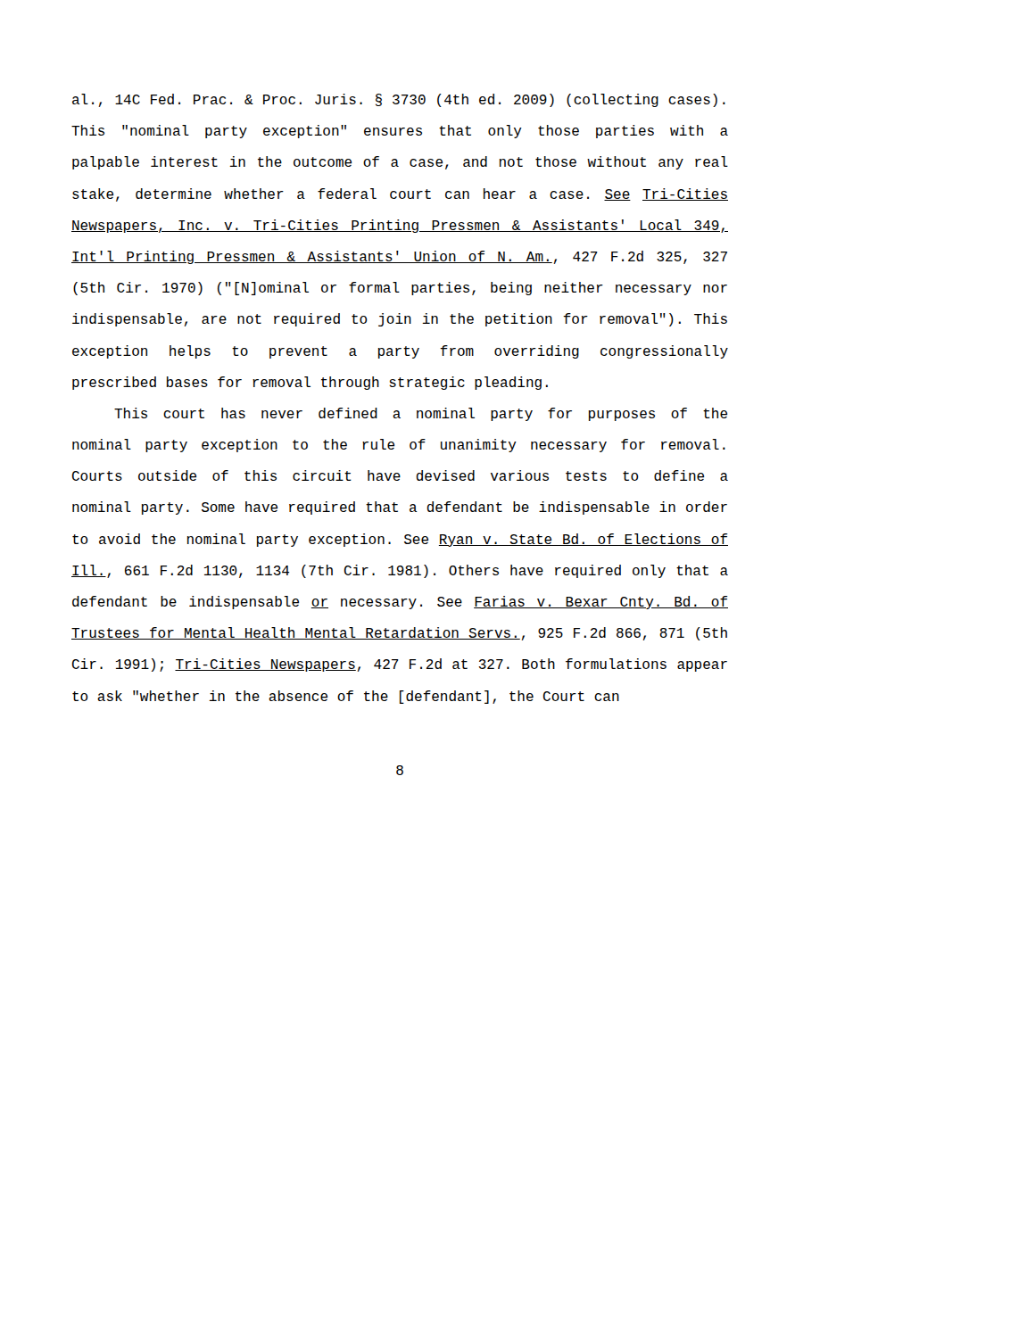al., 14C Fed. Prac. & Proc. Juris. § 3730 (4th ed. 2009) (collecting cases). This "nominal party exception" ensures that only those parties with a palpable interest in the outcome of a case, and not those without any real stake, determine whether a federal court can hear a case. See Tri-Cities Newspapers, Inc. v. Tri-Cities Printing Pressmen & Assistants' Local 349, Int'l Printing Pressmen & Assistants' Union of N. Am., 427 F.2d 325, 327 (5th Cir. 1970) ("[N]ominal or formal parties, being neither necessary nor indispensable, are not required to join in the petition for removal"). This exception helps to prevent a party from overriding congressionally prescribed bases for removal through strategic pleading.
This court has never defined a nominal party for purposes of the nominal party exception to the rule of unanimity necessary for removal. Courts outside of this circuit have devised various tests to define a nominal party. Some have required that a defendant be indispensable in order to avoid the nominal party exception. See Ryan v. State Bd. of Elections of Ill., 661 F.2d 1130, 1134 (7th Cir. 1981). Others have required only that a defendant be indispensable or necessary. See Farias v. Bexar Cnty. Bd. of Trustees for Mental Health Mental Retardation Servs., 925 F.2d 866, 871 (5th Cir. 1991); Tri-Cities Newspapers, 427 F.2d at 327. Both formulations appear to ask "whether in the absence of the [defendant], the Court can
8